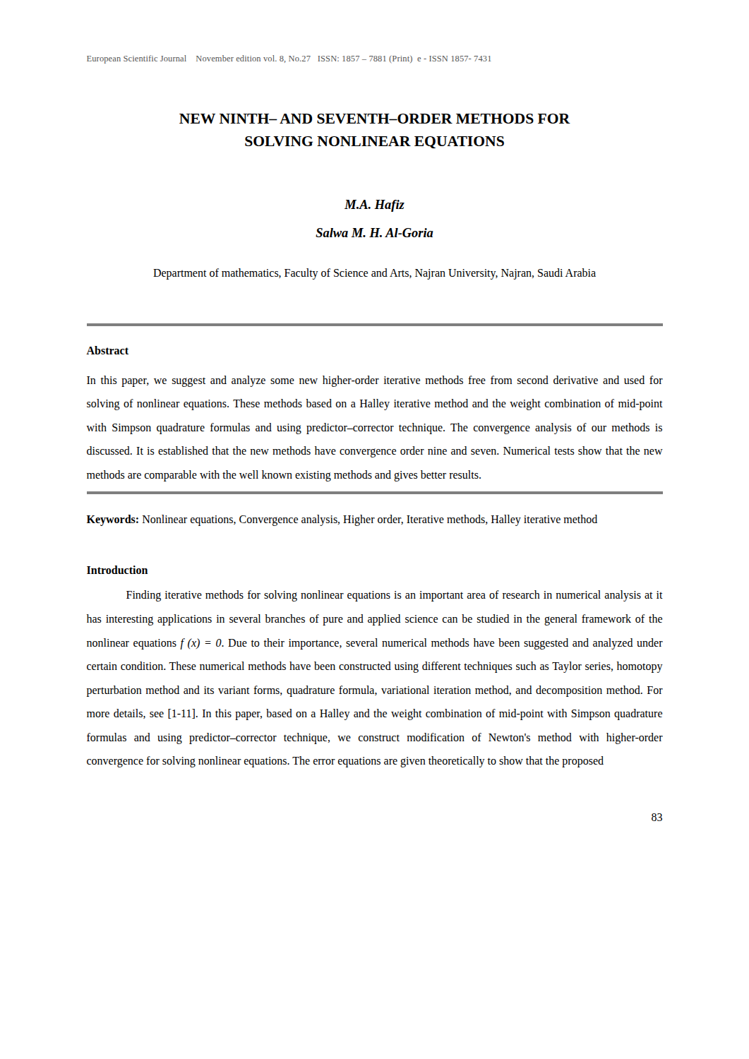European Scientific Journal November edition vol. 8, No.27 ISSN: 1857 – 7881 (Print) e - ISSN 1857- 7431
New Ninth– and Seventh–Order Methods for
Solving Nonlinear Equations
M.A. Hafiz
Salwa M. H. Al-Goria
Department of mathematics, Faculty of Science and Arts, Najran University, Najran, Saudi Arabia
Abstract
In this paper, we suggest and analyze some new higher-order iterative methods free from second derivative and used for solving of nonlinear equations. These methods based on a Halley iterative method and the weight combination of mid-point with Simpson quadrature formulas and using predictor–corrector technique. The convergence analysis of our methods is discussed. It is established that the new methods have convergence order nine and seven. Numerical tests show that the new methods are comparable with the well known existing methods and gives better results.
Keywords: Nonlinear equations, Convergence analysis, Higher order, Iterative methods, Halley iterative method
Introduction
Finding iterative methods for solving nonlinear equations is an important area of research in numerical analysis at it has interesting applications in several branches of pure and applied science can be studied in the general framework of the nonlinear equations f (x) = 0. Due to their importance, several numerical methods have been suggested and analyzed under certain condition. These numerical methods have been constructed using different techniques such as Taylor series, homotopy perturbation method and its variant forms, quadrature formula, variational iteration method, and decomposition method. For more details, see [1-11]. In this paper, based on a Halley and the weight combination of mid-point with Simpson quadrature formulas and using predictor–corrector technique, we construct modification of Newton's method with higher-order convergence for solving nonlinear equations. The error equations are given theoretically to show that the proposed
83